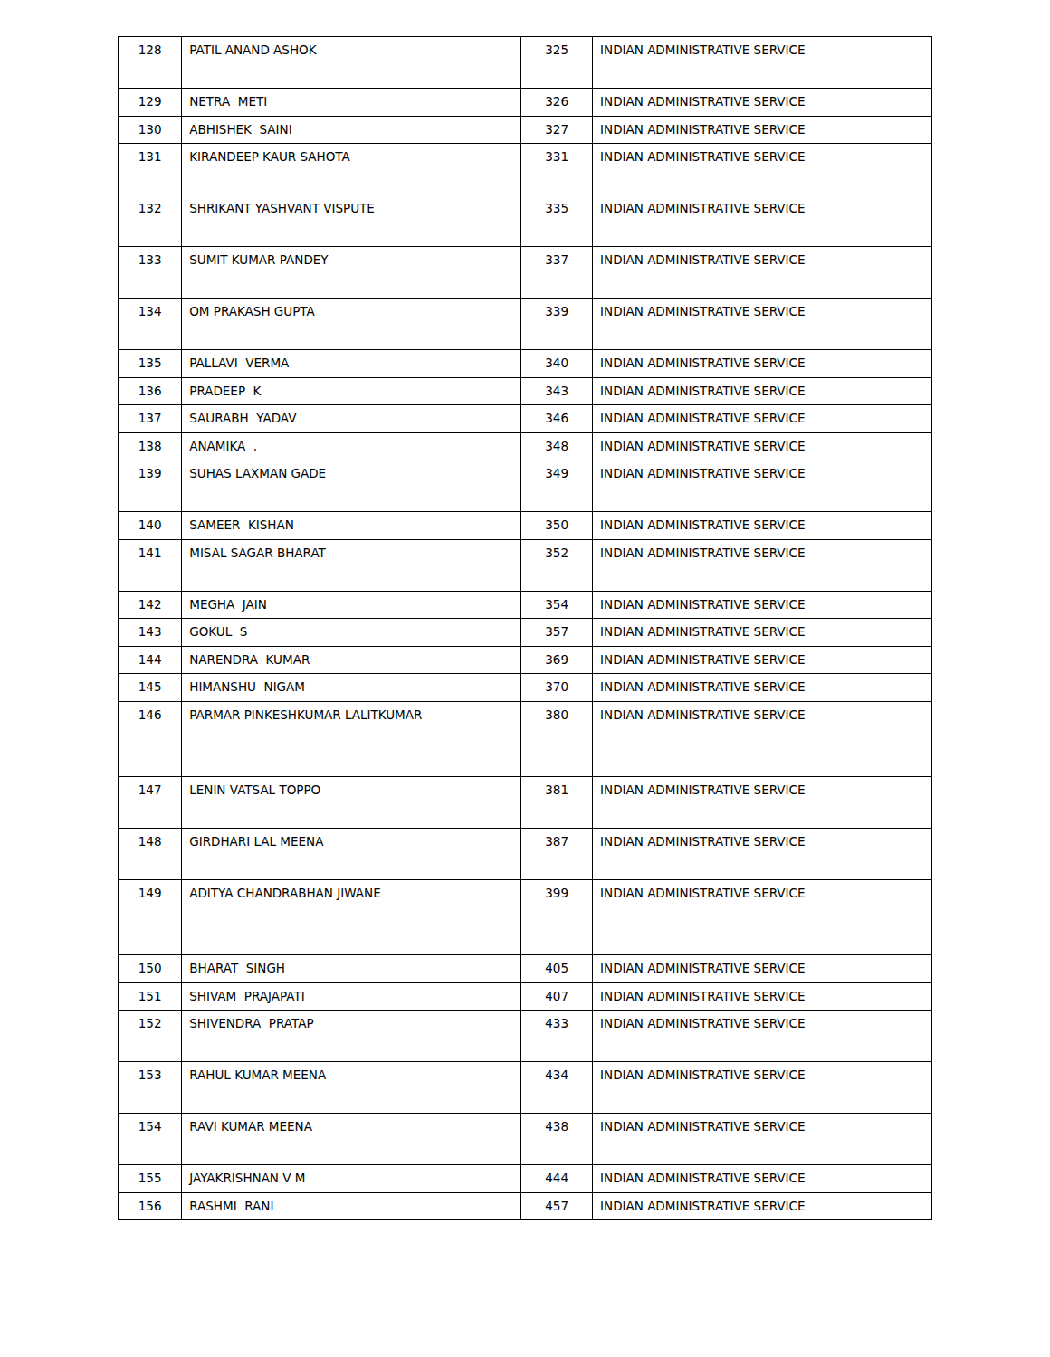| 128 | PATIL ANAND ASHOK | 325 | INDIAN ADMINISTRATIVE SERVICE |
| 129 | NETRA METI | 326 | INDIAN ADMINISTRATIVE SERVICE |
| 130 | ABHISHEK SAINI | 327 | INDIAN ADMINISTRATIVE SERVICE |
| 131 | KIRANDEEP KAUR SAHOTA | 331 | INDIAN ADMINISTRATIVE SERVICE |
| 132 | SHRIKANT YASHVANT VISPUTE | 335 | INDIAN ADMINISTRATIVE SERVICE |
| 133 | SUMIT KUMAR PANDEY | 337 | INDIAN ADMINISTRATIVE SERVICE |
| 134 | OM PRAKASH GUPTA | 339 | INDIAN ADMINISTRATIVE SERVICE |
| 135 | PALLAVI VERMA | 340 | INDIAN ADMINISTRATIVE SERVICE |
| 136 | PRADEEP K | 343 | INDIAN ADMINISTRATIVE SERVICE |
| 137 | SAURABH YADAV | 346 | INDIAN ADMINISTRATIVE SERVICE |
| 138 | ANAMIKA . | 348 | INDIAN ADMINISTRATIVE SERVICE |
| 139 | SUHAS LAXMAN GADE | 349 | INDIAN ADMINISTRATIVE SERVICE |
| 140 | SAMEER KISHAN | 350 | INDIAN ADMINISTRATIVE SERVICE |
| 141 | MISAL SAGAR BHARAT | 352 | INDIAN ADMINISTRATIVE SERVICE |
| 142 | MEGHA JAIN | 354 | INDIAN ADMINISTRATIVE SERVICE |
| 143 | GOKUL S | 357 | INDIAN ADMINISTRATIVE SERVICE |
| 144 | NARENDRA KUMAR | 369 | INDIAN ADMINISTRATIVE SERVICE |
| 145 | HIMANSHU NIGAM | 370 | INDIAN ADMINISTRATIVE SERVICE |
| 146 | PARMAR PINKESHKUMAR LALITKUMAR | 380 | INDIAN ADMINISTRATIVE SERVICE |
| 147 | LENIN VATSAL TOPPO | 381 | INDIAN ADMINISTRATIVE SERVICE |
| 148 | GIRDHARI LAL MEENA | 387 | INDIAN ADMINISTRATIVE SERVICE |
| 149 | ADITYA CHANDRABHAN JIWANE | 399 | INDIAN ADMINISTRATIVE SERVICE |
| 150 | BHARAT SINGH | 405 | INDIAN ADMINISTRATIVE SERVICE |
| 151 | SHIVAM PRAJAPATI | 407 | INDIAN ADMINISTRATIVE SERVICE |
| 152 | SHIVENDRA PRATAP | 433 | INDIAN ADMINISTRATIVE SERVICE |
| 153 | RAHUL KUMAR MEENA | 434 | INDIAN ADMINISTRATIVE SERVICE |
| 154 | RAVI KUMAR MEENA | 438 | INDIAN ADMINISTRATIVE SERVICE |
| 155 | JAYAKRISHNAN V M | 444 | INDIAN ADMINISTRATIVE SERVICE |
| 156 | RASHMI RANI | 457 | INDIAN ADMINISTRATIVE SERVICE |